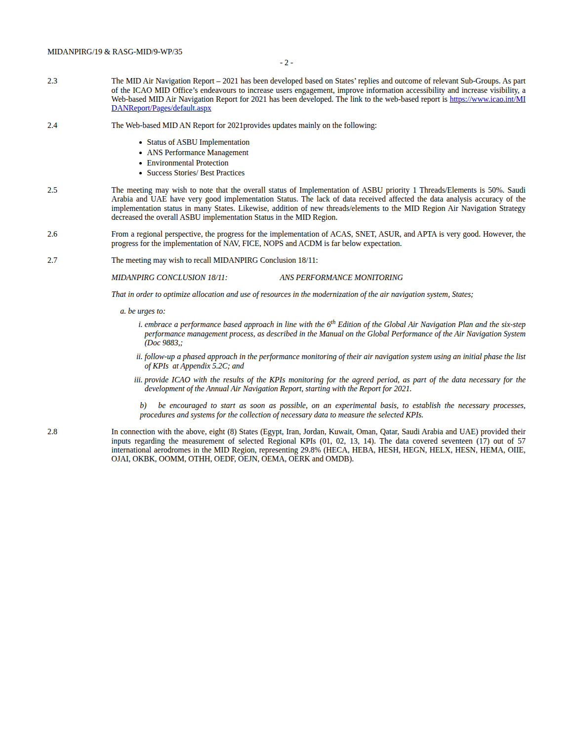MIDANPIRG/19 & RASG-MID/9-WP/35
- 2 -
2.3
The MID Air Navigation Report – 2021 has been developed based on States’ replies and outcome of relevant Sub-Groups. As part of the ICAO MID Office’s endeavours to increase users engagement, improve information accessibility and increase visibility, a Web-based MID Air Navigation Report for 2021 has been developed. The link to the web-based report is https://www.icao.int/MIDANReport/Pages/default.aspx
2.4
The Web-based MID AN Report for 2021provides updates mainly on the following:
Status of ASBU Implementation
ANS Performance Management
Environmental Protection
Success Stories/ Best Practices
2.5
The meeting may wish to note that the overall status of Implementation of ASBU priority 1 Threads/Elements is 50%. Saudi Arabia and UAE have very good implementation Status. The lack of data received affected the data analysis accuracy of the implementation status in many States. Likewise, addition of new threads/elements to the MID Region Air Navigation Strategy decreased the overall ASBU implementation Status in the MID Region.
2.6
From a regional perspective, the progress for the implementation of ACAS, SNET, ASUR, and APTA is very good. However, the progress for the implementation of NAV, FICE, NOPS and ACDM is far below expectation.
2.7
The meeting may wish to recall MIDANPIRG Conclusion 18/11:
MIDANPIRG CONCLUSION 18/11: ANS PERFORMANCE MONITORING
That in order to optimize allocation and use of resources in the modernization of the air navigation system, States;
be urges to:
embrace a performance based approach in line with the 6th Edition of the Global Air Navigation Plan and the six-step performance management process, as described in the Manual on the Global Performance of the Air Navigation System (Doc 9883,;
follow-up a phased approach in the performance monitoring of their air navigation system using an initial phase the list of KPIs at Appendix 5.2C; and
provide ICAO with the results of the KPIs monitoring for the agreed period, as part of the data necessary for the development of the Annual Air Navigation Report, starting with the Report for 2021.
b) be encouraged to start as soon as possible, on an experimental basis, to establish the necessary processes, procedures and systems for the collection of necessary data to measure the selected KPIs.
2.8
In connection with the above, eight (8) States (Egypt, Iran, Jordan, Kuwait, Oman, Qatar, Saudi Arabia and UAE) provided their inputs regarding the measurement of selected Regional KPIs (01, 02, 13, 14). The data covered seventeen (17) out of 57 international aerodromes in the MID Region, representing 29.8% (HECA, HEBA, HESH, HEGN, HELX, HESN, HEMA, OIIE, OJAI, OKBK, OOMM, OTHH, OEDF, OEJN, OEMA, OERK and OMDB).